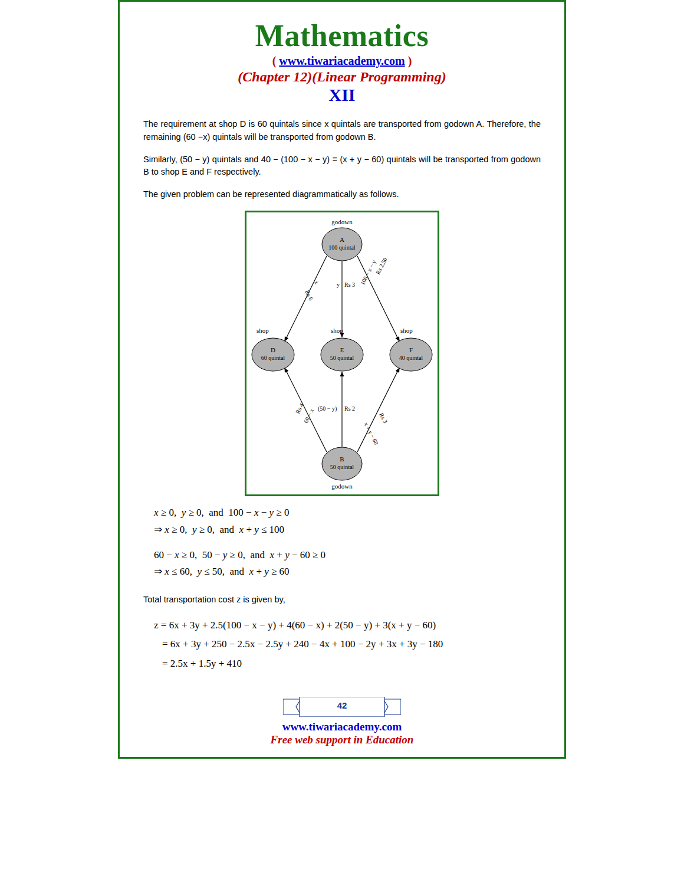Mathematics
( www.tiwariacademy.com )
(Chapter 12)(Linear Programming)
XII
The requirement at shop D is 60 quintals since x quintals are transported from godown A. Therefore, the remaining (60 −x) quintals will be transported from godown B.
Similarly, (50 − y) quintals and 40 − (100 − x − y) = (x + y − 60) quintals will be transported from godown B to shop E and F respectively.
The given problem can be represented diagrammatically as follows.
godown A 100 quintal D 60 quintal shop E 50 quintal shop F 40 quintal shop B 50 quintal godown x Rs 6 y Rs 3 100 − x − y Rs 2.50 60 − x Rs 4 (50 − y) Rs 2 x + y − 60 Rs 3
x ≥ 0, y ≥ 0, and 100 − x − y ≥ 0
⇒ x ≥ 0, y ≥ 0, and x + y ≤ 100
60 − x ≥ 0, 50 − y ≥ 0, and x + y − 60 ≥ 0
⇒ x ≤ 60, y ≤ 50, and x + y ≥ 60
Total transportation cost z is given by,
z = 6x + 3y + 2.5(100 − x − y) + 4(60 − x) + 2(50 − y) + 3(x + y − 60) = 6x + 3y + 250 − 2.5x − 2.5y + 240 − 4x + 100 − 2y + 3x + 3y − 180 = 2.5x + 1.5y + 410
42
www.tiwariacademy.com
Free web support in Education